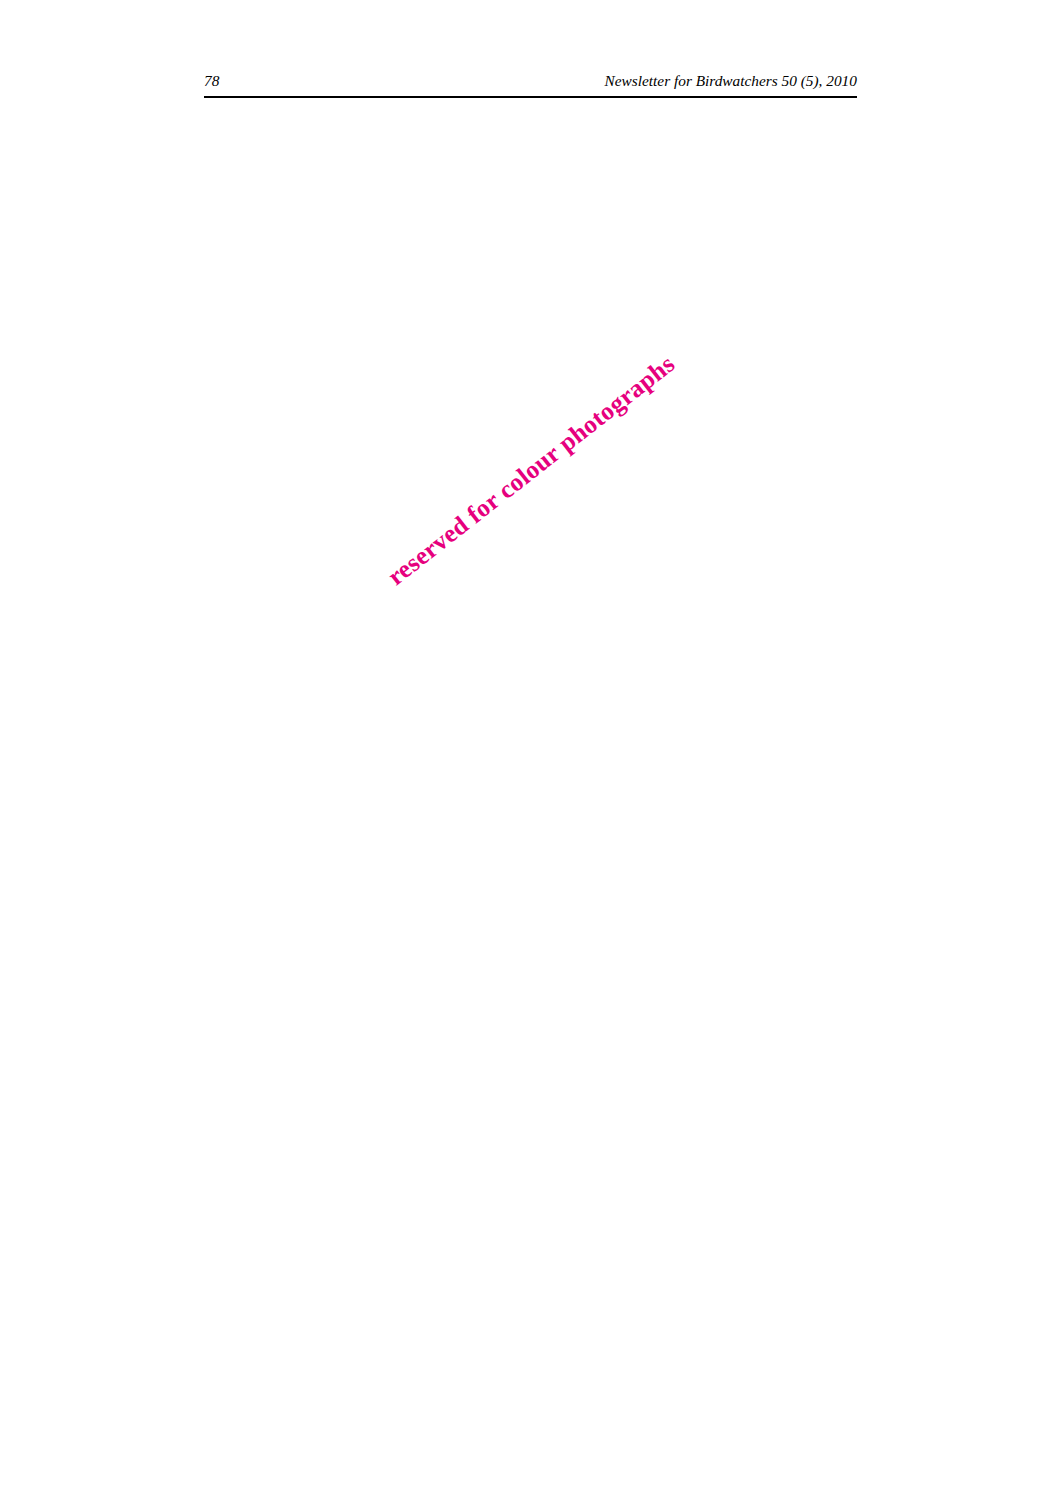78 Newsletter for Birdwatchers 50 (5), 2010
reserved for colour photographs